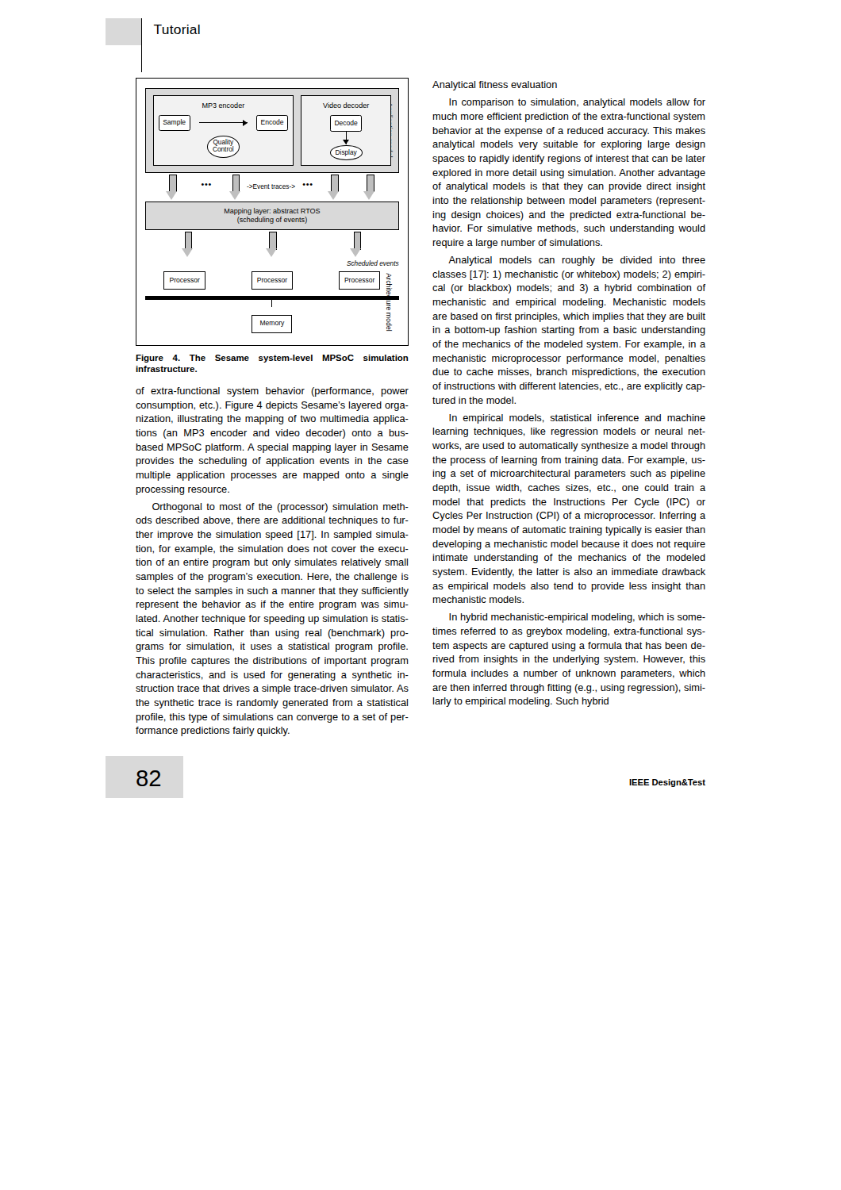Tutorial
Application model
MP3 encoder
Sample Encode
Quality
Control
Video decoder
Decode
Display
•••
->Event traces->
•••
Mapping layer: abstract RTOS
(scheduling of events)
Scheduled events
Architecture model
Processor
Processor
Processor
Memory
Figure 4. The Sesame system-level MPSoC simulation infrastructure.
of extra-functional system behavior (performance, power consumption, etc.). Figure 4 depicts Sesame’s layered organization, illustrating the mapping of two multimedia applications (an MP3 encoder and video decoder) onto a bus-based MPSoC platform. A special mapping layer in Sesame provides the scheduling of application events in the case multiple application processes are mapped onto a single processing resource.
Orthogonal to most of the (processor) simulation methods described above, there are additional techniques to further improve the simulation speed [17]. In sampled simulation, for example, the simulation does not cover the execution of an entire program but only simulates relatively small samples of the program’s execution. Here, the challenge is to select the samples in such a manner that they sufficiently represent the behavior as if the entire program was simulated. Another technique for speeding up simulation is statistical simulation. Rather than using real (benchmark) programs for simulation, it uses a statistical program profile. This profile captures the distributions of important program characteristics, and is used for generating a synthetic instruction trace that drives a simple trace-driven simulator. As the synthetic trace is randomly generated from a statistical profile, this type of simulations can converge to a set of performance predictions fairly quickly.
Analytical fitness evaluation
In comparison to simulation, analytical models allow for much more efficient prediction of the extra-functional system behavior at the expense of a reduced accuracy. This makes analytical models very suitable for exploring large design spaces to rapidly identify regions of interest that can be later explored in more detail using simulation. Another advantage of analytical models is that they can provide direct insight into the relationship between model parameters (representing design choices) and the predicted extra-functional behavior. For simulative methods, such understanding would require a large number of simulations.
Analytical models can roughly be divided into three classes [17]: 1) mechanistic (or whitebox) models; 2) empirical (or blackbox) models; and 3) a hybrid combination of mechanistic and empirical modeling. Mechanistic models are based on first principles, which implies that they are built in a bottom-up fashion starting from a basic understanding of the mechanics of the modeled system. For example, in a mechanistic microprocessor performance model, penalties due to cache misses, branch mispredictions, the execution of instructions with different latencies, etc., are explicitly captured in the model.
In empirical models, statistical inference and machine learning techniques, like regression models or neural networks, are used to automatically synthesize a model through the process of learning from training data. For example, using a set of microarchitectural parameters such as pipeline depth, issue width, caches sizes, etc., one could train a model that predicts the Instructions Per Cycle (IPC) or Cycles Per Instruction (CPI) of a microprocessor. Inferring a model by means of automatic training typically is easier than developing a mechanistic model because it does not require intimate understanding of the mechanics of the modeled system. Evidently, the latter is also an immediate drawback as empirical models also tend to provide less insight than mechanistic models.
In hybrid mechanistic-empirical modeling, which is sometimes referred to as greybox modeling, extra-functional system aspects are captured using a formula that has been derived from insights in the underlying system. However, this formula includes a number of unknown parameters, which are then inferred through fitting (e.g., using regression), similarly to empirical modeling. Such hybrid
82
IEEE Design&Test